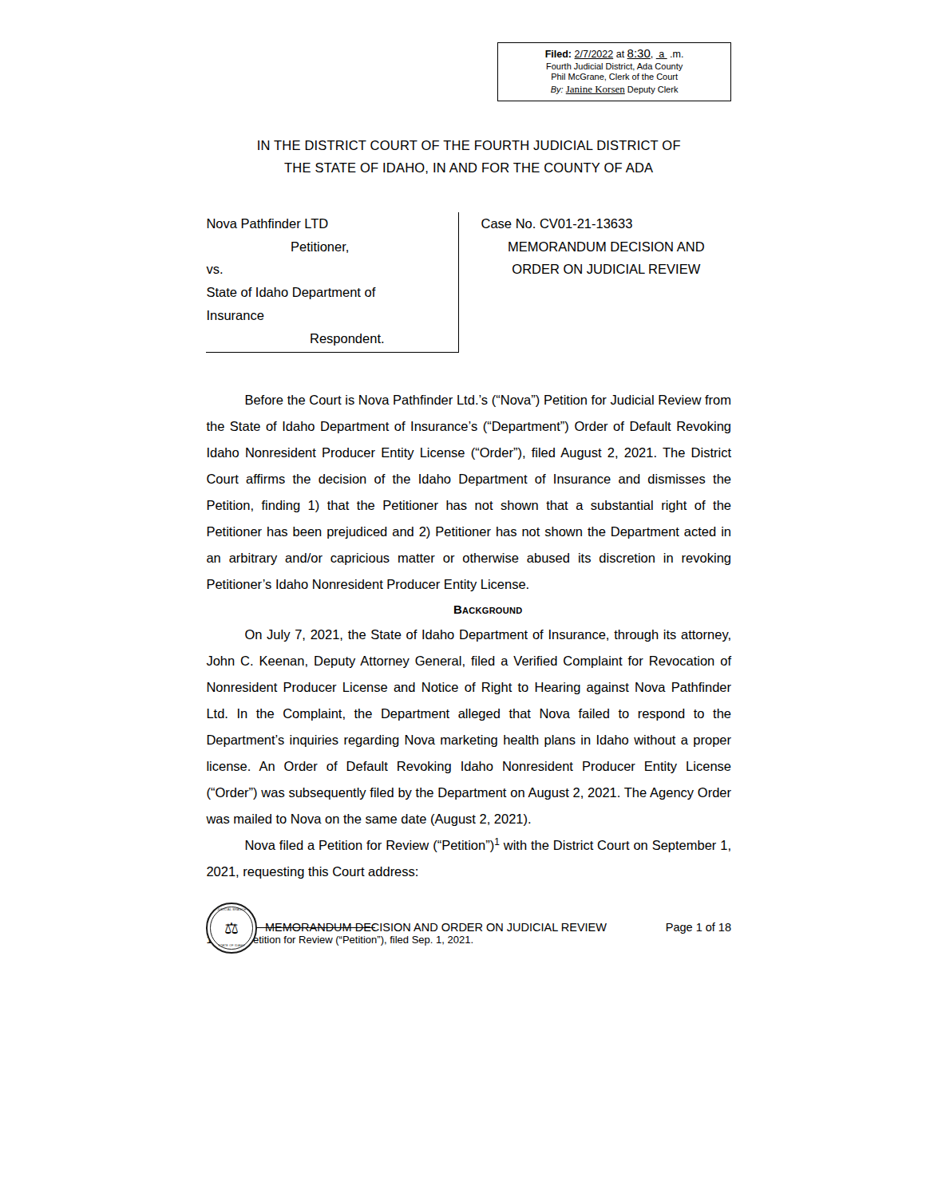Filed: 2/7/2022 at 8:30, a .m.
Fourth Judicial District, Ada County
Phil McGrane, Clerk of the Court
By: Janine Korsen Deputy Clerk
IN THE DISTRICT COURT OF THE FOURTH JUDICIAL DISTRICT OF
THE STATE OF IDAHO, IN AND FOR THE COUNTY OF ADA
| Nova Pathfinder LTD Petitioner, vs. State of Idaho Department of Insurance Respondent. | Case No. CV01-21-13633 MEMORANDUM DECISION AND ORDER ON JUDICIAL REVIEW |
Before the Court is Nova Pathfinder Ltd.’s (“Nova”) Petition for Judicial Review from the State of Idaho Department of Insurance’s (“Department”) Order of Default Revoking Idaho Nonresident Producer Entity License (“Order”), filed August 2, 2021. The District Court affirms the decision of the Idaho Department of Insurance and dismisses the Petition, finding 1) that the Petitioner has not shown that a substantial right of the Petitioner has been prejudiced and 2) Petitioner has not shown the Department acted in an arbitrary and/or capricious matter or otherwise abused its discretion in revoking Petitioner’s Idaho Nonresident Producer Entity License.
Background
On July 7, 2021, the State of Idaho Department of Insurance, through its attorney, John C. Keenan, Deputy Attorney General, filed a Verified Complaint for Revocation of Nonresident Producer License and Notice of Right to Hearing against Nova Pathfinder Ltd. In the Complaint, the Department alleged that Nova failed to respond to the Department’s inquiries regarding Nova marketing health plans in Idaho without a proper license. An Order of Default Revoking Idaho Nonresident Producer Entity License (“Order”) was subsequently filed by the Department on August 2, 2021. The Agency Order was mailed to Nova on the same date (August 2, 2021).
Nova filed a Petition for Review (“Petition”)1 with the District Court on September 1, 2021, requesting this Court address:
1
Petition for Review (“Petition”), filed Sep. 1, 2021.
JUDICIAL BRANCH
⚖
STATE OF IDAHO
MEMORANDUM DECISION AND ORDER ON JUDICIAL REVIEW
Page 1 of 18